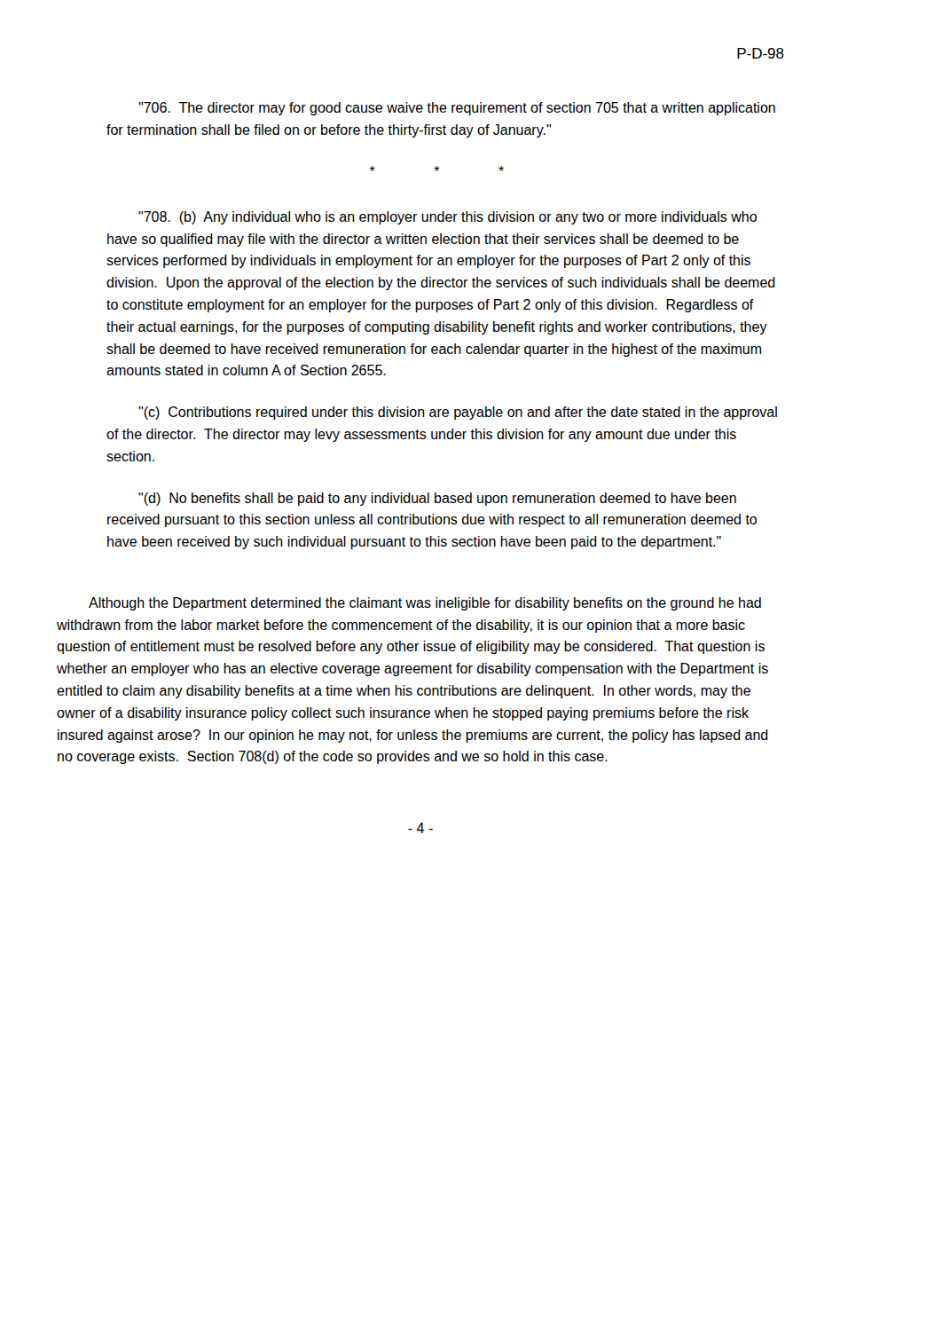P-D-98
"706. The director may for good cause waive the requirement of section 705 that a written application for termination shall be filed on or before the thirty-first day of January."
* * *
"708. (b) Any individual who is an employer under this division or any two or more individuals who have so qualified may file with the director a written election that their services shall be deemed to be services performed by individuals in employment for an employer for the purposes of Part 2 only of this division. Upon the approval of the election by the director the services of such individuals shall be deemed to constitute employment for an employer for the purposes of Part 2 only of this division. Regardless of their actual earnings, for the purposes of computing disability benefit rights and worker contributions, they shall be deemed to have received remuneration for each calendar quarter in the highest of the maximum amounts stated in column A of Section 2655.
"(c) Contributions required under this division are payable on and after the date stated in the approval of the director. The director may levy assessments under this division for any amount due under this section.
"(d) No benefits shall be paid to any individual based upon remuneration deemed to have been received pursuant to this section unless all contributions due with respect to all remuneration deemed to have been received by such individual pursuant to this section have been paid to the department."
Although the Department determined the claimant was ineligible for disability benefits on the ground he had withdrawn from the labor market before the commencement of the disability, it is our opinion that a more basic question of entitlement must be resolved before any other issue of eligibility may be considered. That question is whether an employer who has an elective coverage agreement for disability compensation with the Department is entitled to claim any disability benefits at a time when his contributions are delinquent. In other words, may the owner of a disability insurance policy collect such insurance when he stopped paying premiums before the risk insured against arose? In our opinion he may not, for unless the premiums are current, the policy has lapsed and no coverage exists. Section 708(d) of the code so provides and we so hold in this case.
- 4 -